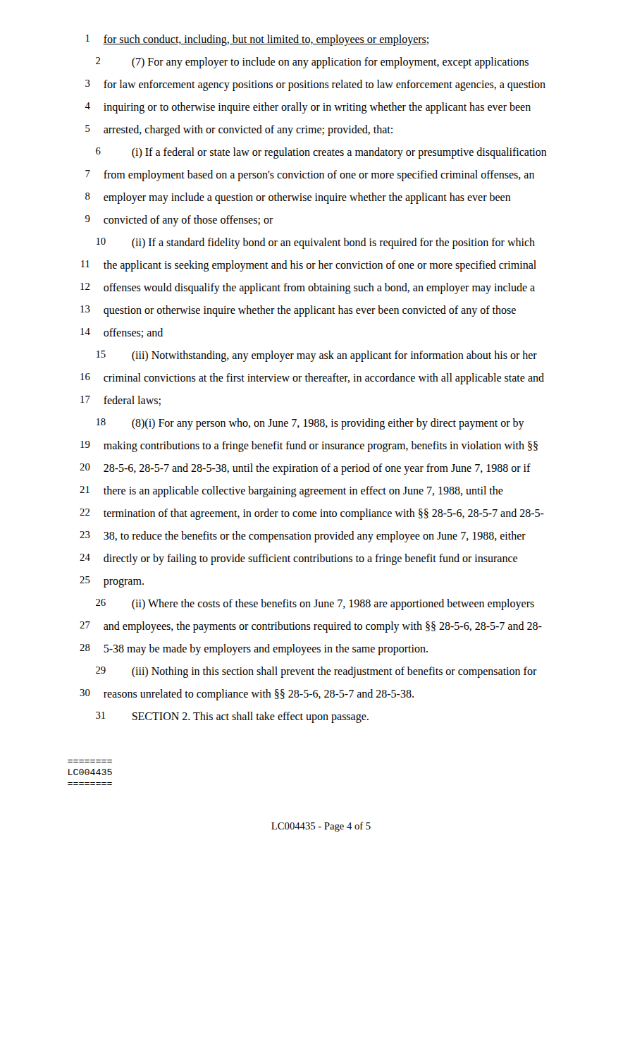for such conduct, including, but not limited to, employees or employers;
(7) For any employer to include on any application for employment, except applications
for law enforcement agency positions or positions related to law enforcement agencies, a question
inquiring or to otherwise inquire either orally or in writing whether the applicant has ever been
arrested, charged with or convicted of any crime; provided, that:
(i) If a federal or state law or regulation creates a mandatory or presumptive disqualification
from employment based on a person's conviction of one or more specified criminal offenses, an
employer may include a question or otherwise inquire whether the applicant has ever been
convicted of any of those offenses; or
(ii) If a standard fidelity bond or an equivalent bond is required for the position for which
the applicant is seeking employment and his or her conviction of one or more specified criminal
offenses would disqualify the applicant from obtaining such a bond, an employer may include a
question or otherwise inquire whether the applicant has ever been convicted of any of those
offenses; and
(iii) Notwithstanding, any employer may ask an applicant for information about his or her
criminal convictions at the first interview or thereafter, in accordance with all applicable state and
federal laws;
(8)(i) For any person who, on June 7, 1988, is providing either by direct payment or by
making contributions to a fringe benefit fund or insurance program, benefits in violation with §§
28-5-6, 28-5-7 and 28-5-38, until the expiration of a period of one year from June 7, 1988 or if
there is an applicable collective bargaining agreement in effect on June 7, 1988, until the
termination of that agreement, in order to come into compliance with §§ 28-5-6, 28-5-7 and 28-5-
38, to reduce the benefits or the compensation provided any employee on June 7, 1988, either
directly or by failing to provide sufficient contributions to a fringe benefit fund or insurance
program.
(ii) Where the costs of these benefits on June 7, 1988 are apportioned between employers
and employees, the payments or contributions required to comply with §§ 28-5-6, 28-5-7 and 28-
5-38 may be made by employers and employees in the same proportion.
(iii) Nothing in this section shall prevent the readjustment of benefits or compensation for
reasons unrelated to compliance with §§ 28-5-6, 28-5-7 and 28-5-38.
SECTION 2. This act shall take effect upon passage.
========
LC004435
========
LC004435 - Page 4 of 5